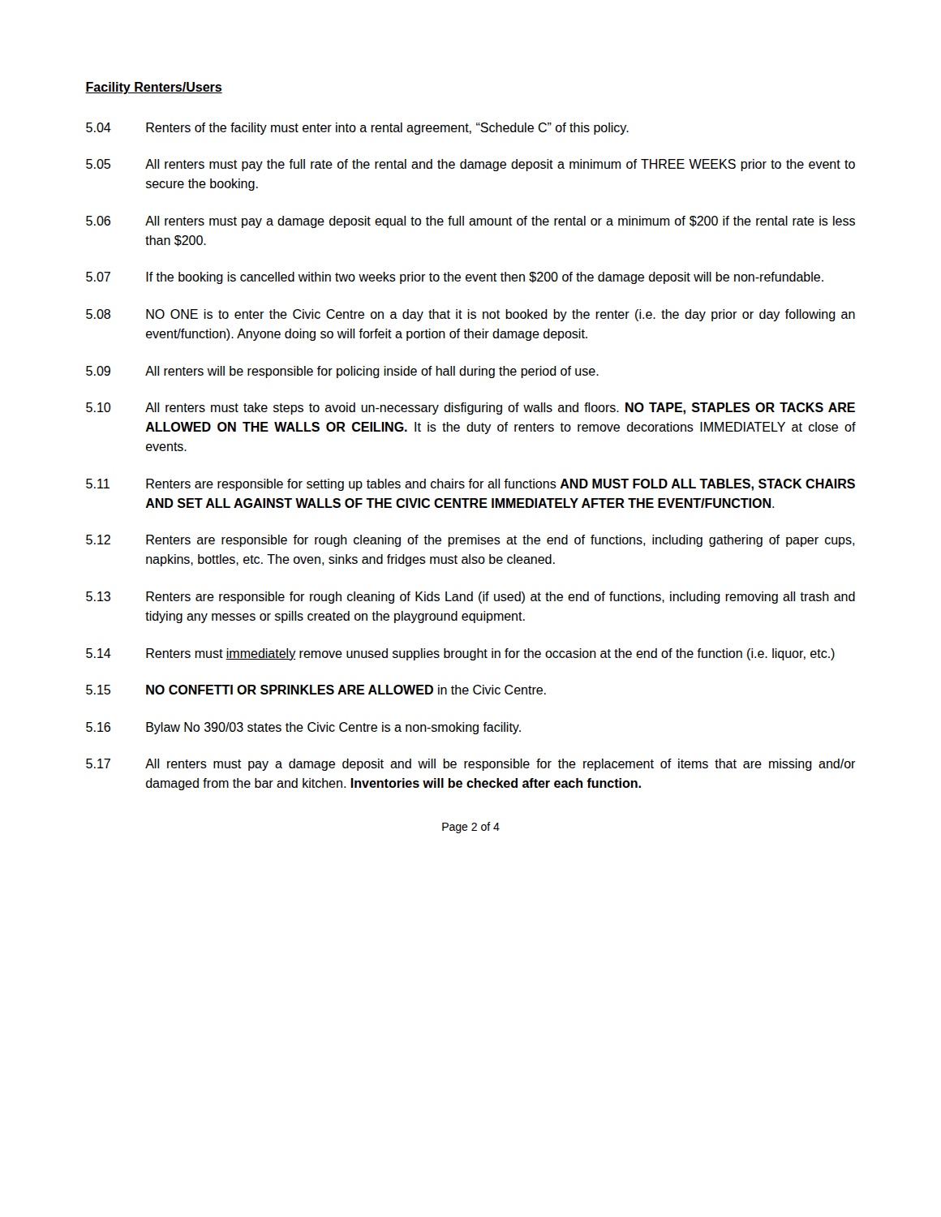Facility Renters/Users
5.04
Renters of the facility must enter into a rental agreement, “Schedule C” of this policy.
5.05
All renters must pay the full rate of the rental and the damage deposit a minimum of THREE WEEKS prior to the event to secure the booking.
5.06
All renters must pay a damage deposit equal to the full amount of the rental or a minimum of $200 if the rental rate is less than $200.
5.07
If the booking is cancelled within two weeks prior to the event then $200 of the damage deposit will be non-refundable.
5.08
NO ONE is to enter the Civic Centre on a day that it is not booked by the renter (i.e. the day prior or day following an event/function). Anyone doing so will forfeit a portion of their damage deposit.
5.09
All renters will be responsible for policing inside of hall during the period of use.
5.10
All renters must take steps to avoid un-necessary disfiguring of walls and floors. NO TAPE, STAPLES OR TACKS ARE ALLOWED ON THE WALLS OR CEILING. It is the duty of renters to remove decorations IMMEDIATELY at close of events.
5.11
Renters are responsible for setting up tables and chairs for all functions AND MUST FOLD ALL TABLES, STACK CHAIRS AND SET ALL AGAINST WALLS OF THE CIVIC CENTRE IMMEDIATELY AFTER THE EVENT/FUNCTION.
5.12
Renters are responsible for rough cleaning of the premises at the end of functions, including gathering of paper cups, napkins, bottles, etc. The oven, sinks and fridges must also be cleaned.
5.13
Renters are responsible for rough cleaning of Kids Land (if used) at the end of functions, including removing all trash and tidying any messes or spills created on the playground equipment.
5.14
Renters must immediately remove unused supplies brought in for the occasion at the end of the function (i.e. liquor, etc.)
5.15
NO CONFETTI OR SPRINKLES ARE ALLOWED in the Civic Centre.
5.16
Bylaw No 390/03 states the Civic Centre is a non-smoking facility.
5.17
All renters must pay a damage deposit and will be responsible for the replacement of items that are missing and/or damaged from the bar and kitchen. Inventories will be checked after each function.
Page 2 of 4